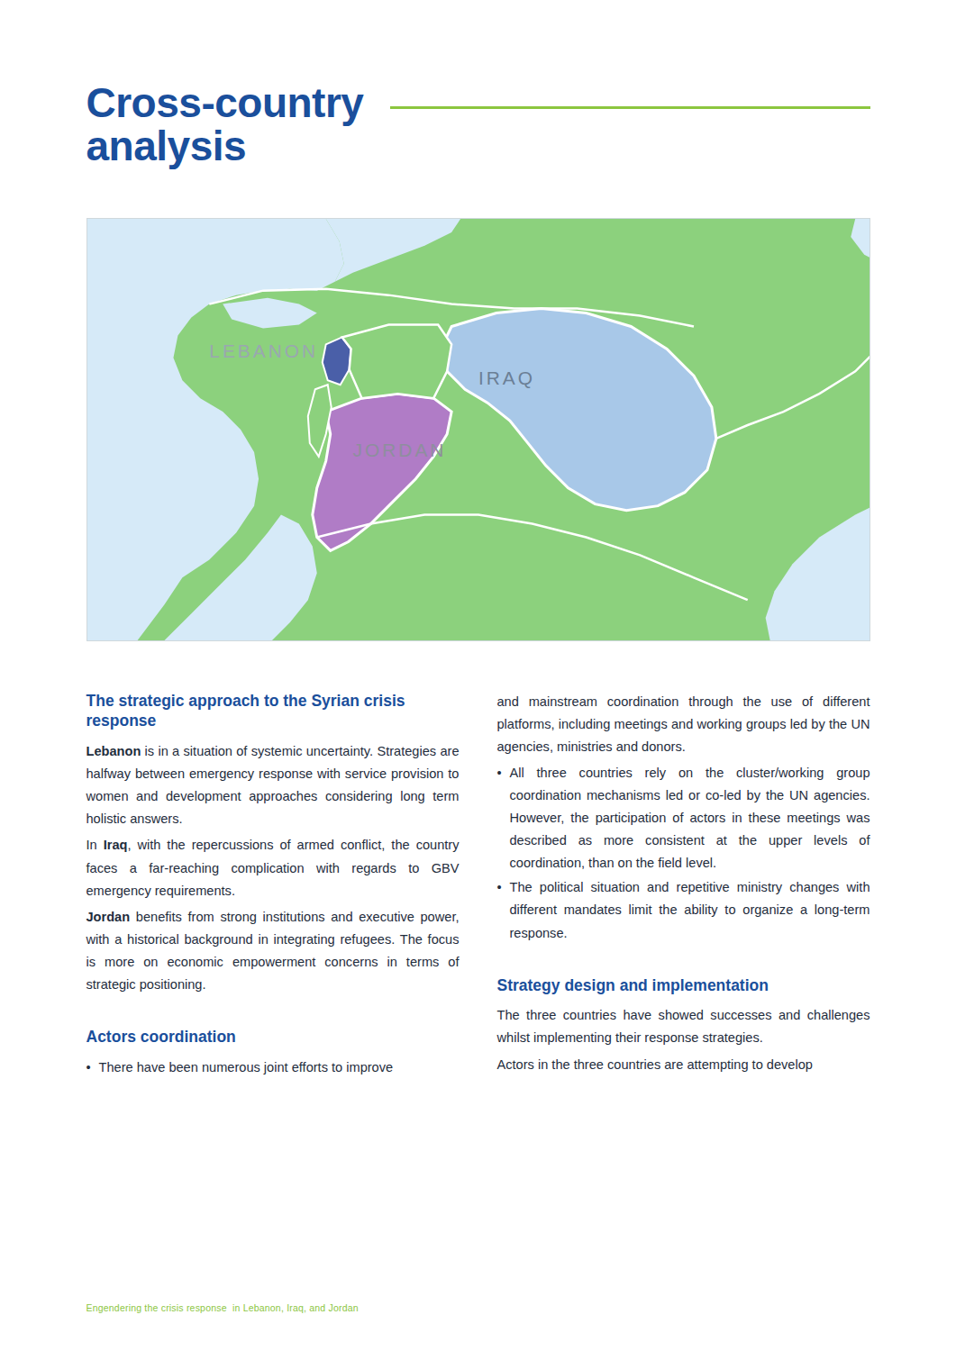Cross-country
analysis
LEBANON IRAQ JORDAN
The strategic approach to the Syrian crisis response
Lebanon is in a situation of systemic uncertainty. Strategies are halfway between emergency response with service provision to women and development approaches considering long term holistic answers.
In Iraq, with the repercussions of armed conflict, the country faces a far-reaching complication with regards to GBV emergency requirements.
Jordan benefits from strong institutions and executive power, with a historical background in integrating refugees. The focus is more on economic empowerment concerns in terms of strategic positioning.
Actors coordination
There have been numerous joint efforts to improve
and mainstream coordination through the use of different platforms, including meetings and working groups led by the UN agencies, ministries and donors.
All three countries rely on the cluster/working group coordination mechanisms led or co-led by the UN agencies. However, the participation of actors in these meetings was described as more consistent at the upper levels of coordination, than on the field level.
The political situation and repetitive ministry changes with different mandates limit the ability to organize a long-term response.
Strategy design and implementation
The three countries have showed successes and challenges whilst implementing their response strategies.
Actors in the three countries are attempting to develop
Engendering the crisis response in Lebanon, Iraq, and Jordan